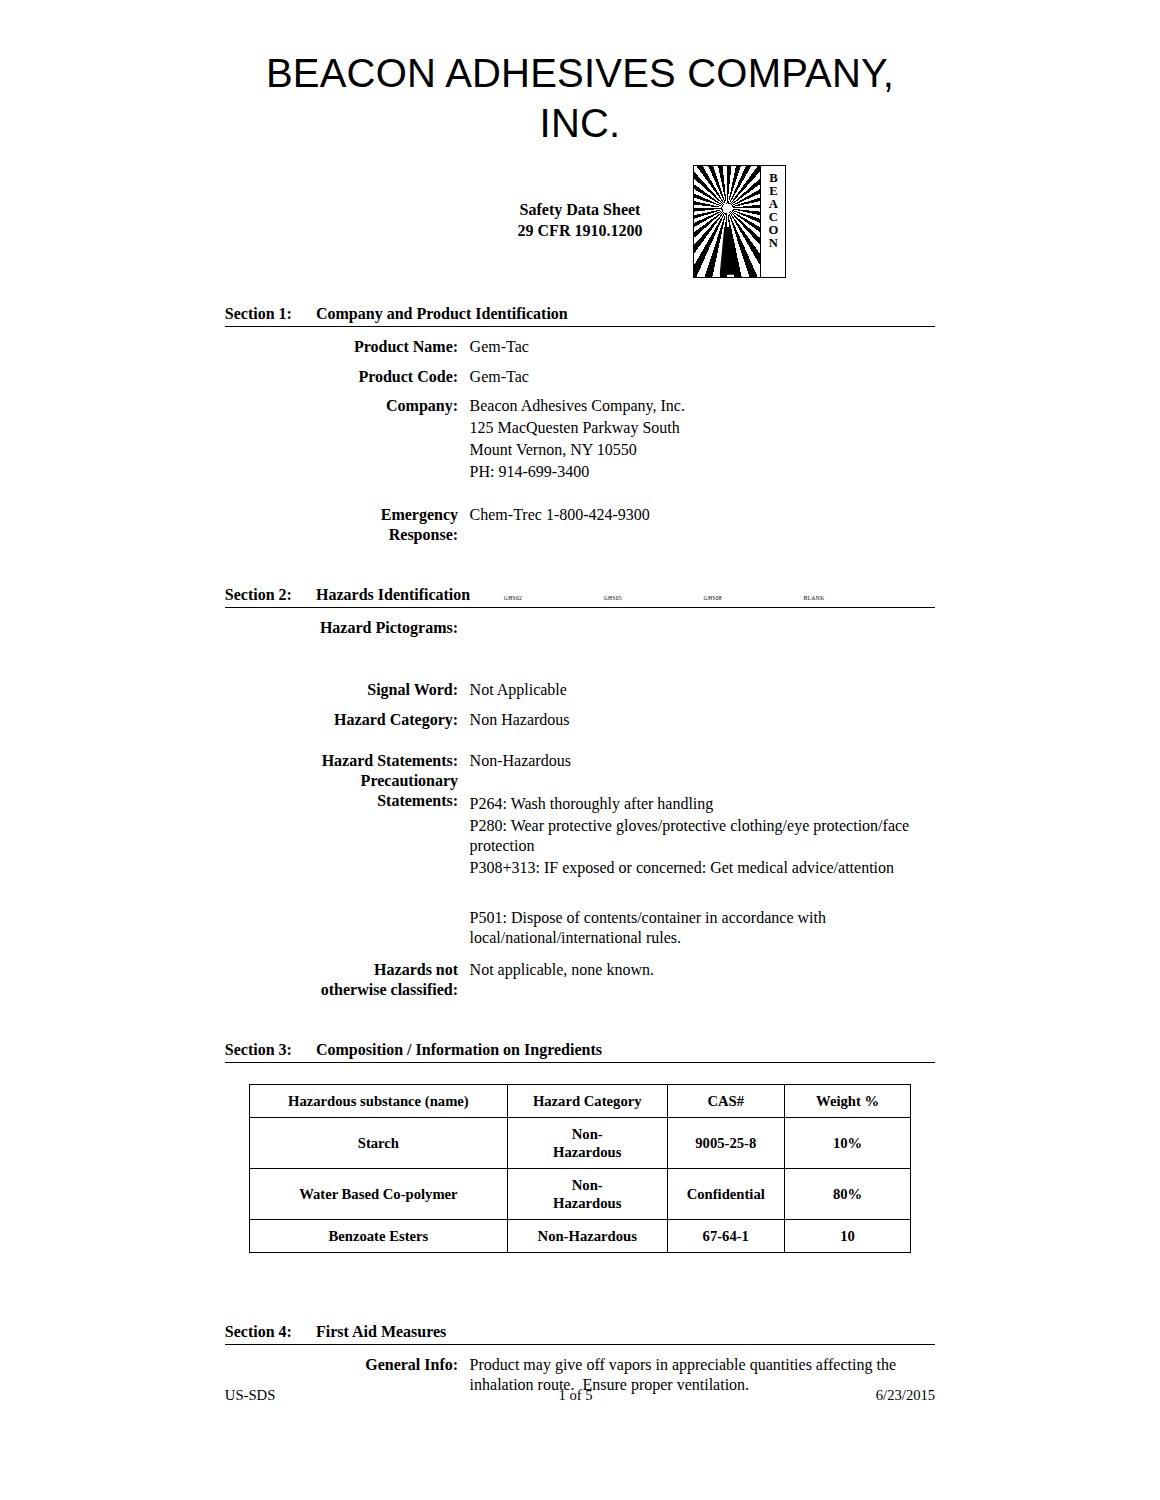BEACON ADHESIVES COMPANY, INC.
B
E
A
C
O
N
Safety Data Sheet
29 CFR 1910.1200
Section 1:
Company and Product Identification
Product Name:
Gem-Tac
Product Code:
Gem-Tac
Company:
Beacon Adhesives Company, Inc.
125 MacQuesten Parkway South
Mount Vernon, NY 10550
PH: 914-699-3400
Emergency
Response:
Chem-Trec 1-800-424-9300
Section 2:
Hazards Identification
GHS02 GHS05 GHS08 BLANK
Hazard Pictograms:
Signal Word:
Not Applicable
Hazard Category:
Non Hazardous
Hazard Statements:
Precautionary
Statements:
Non-Hazardous
P264: Wash thoroughly after handling
P280: Wear protective gloves/protective clothing/eye protection/face protection
P308+313: IF exposed or concerned: Get medical advice/attention
P501: Dispose of contents/container in accordance with local/national/international rules.
Hazards not
otherwise classified:
Not applicable, none known.
Section 3:
Composition / Information on Ingredients
| Hazardous substance (name) | Hazard Category | CAS# | Weight % |
| --- | --- | --- | --- |
| Starch | Non- Hazardous | 9005-25-8 | 10% |
| Water Based Co-polymer | Non- Hazardous | Confidential | 80% |
| Benzoate Esters | Non-Hazardous | 67-64-1 | 10 |
Section 4:
First Aid Measures
General Info:
Product may give off vapors in appreciable quantities affecting the inhalation route. Ensure proper ventilation.
US-SDS
1 of 5
6/23/2015